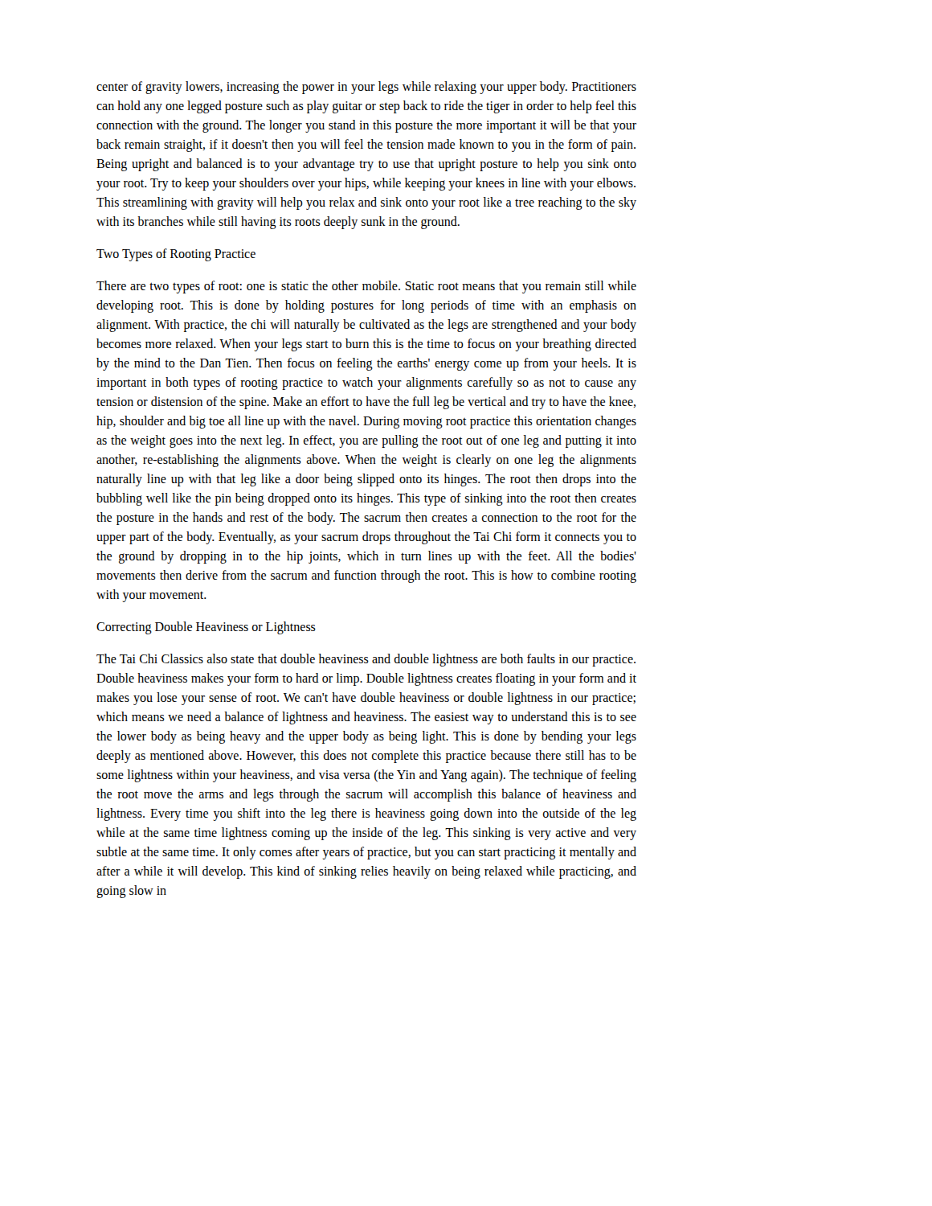center of gravity lowers, increasing the power in your legs while relaxing your upper body. Practitioners can hold any one legged posture such as play guitar or step back to ride the tiger in order to help feel this connection with the ground. The longer you stand in this posture the more important it will be that your back remain straight, if it doesn't then you will feel the tension made known to you in the form of pain. Being upright and balanced is to your advantage try to use that upright posture to help you sink onto your root. Try to keep your shoulders over your hips, while keeping your knees in line with your elbows. This streamlining with gravity will help you relax and sink onto your root like a tree reaching to the sky with its branches while still having its roots deeply sunk in the ground.
Two Types of Rooting Practice
There are two types of root: one is static the other mobile. Static root means that you remain still while developing root. This is done by holding postures for long periods of time with an emphasis on alignment. With practice, the chi will naturally be cultivated as the legs are strengthened and your body becomes more relaxed. When your legs start to burn this is the time to focus on your breathing directed by the mind to the Dan Tien. Then focus on feeling the earths' energy come up from your heels. It is important in both types of rooting practice to watch your alignments carefully so as not to cause any tension or distension of the spine. Make an effort to have the full leg be vertical and try to have the knee, hip, shoulder and big toe all line up with the navel. During moving root practice this orientation changes as the weight goes into the next leg. In effect, you are pulling the root out of one leg and putting it into another, re-establishing the alignments above. When the weight is clearly on one leg the alignments naturally line up with that leg like a door being slipped onto its hinges. The root then drops into the bubbling well like the pin being dropped onto its hinges. This type of sinking into the root then creates the posture in the hands and rest of the body. The sacrum then creates a connection to the root for the upper part of the body. Eventually, as your sacrum drops throughout the Tai Chi form it connects you to the ground by dropping in to the hip joints, which in turn lines up with the feet. All the bodies' movements then derive from the sacrum and function through the root. This is how to combine rooting with your movement.
Correcting Double Heaviness or Lightness
The Tai Chi Classics also state that double heaviness and double lightness are both faults in our practice. Double heaviness makes your form to hard or limp. Double lightness creates floating in your form and it makes you lose your sense of root. We can't have double heaviness or double lightness in our practice; which means we need a balance of lightness and heaviness. The easiest way to understand this is to see the lower body as being heavy and the upper body as being light. This is done by bending your legs deeply as mentioned above. However, this does not complete this practice because there still has to be some lightness within your heaviness, and visa versa (the Yin and Yang again). The technique of feeling the root move the arms and legs through the sacrum will accomplish this balance of heaviness and lightness. Every time you shift into the leg there is heaviness going down into the outside of the leg while at the same time lightness coming up the inside of the leg. This sinking is very active and very subtle at the same time. It only comes after years of practice, but you can start practicing it mentally and after a while it will develop. This kind of sinking relies heavily on being relaxed while practicing, and going slow in